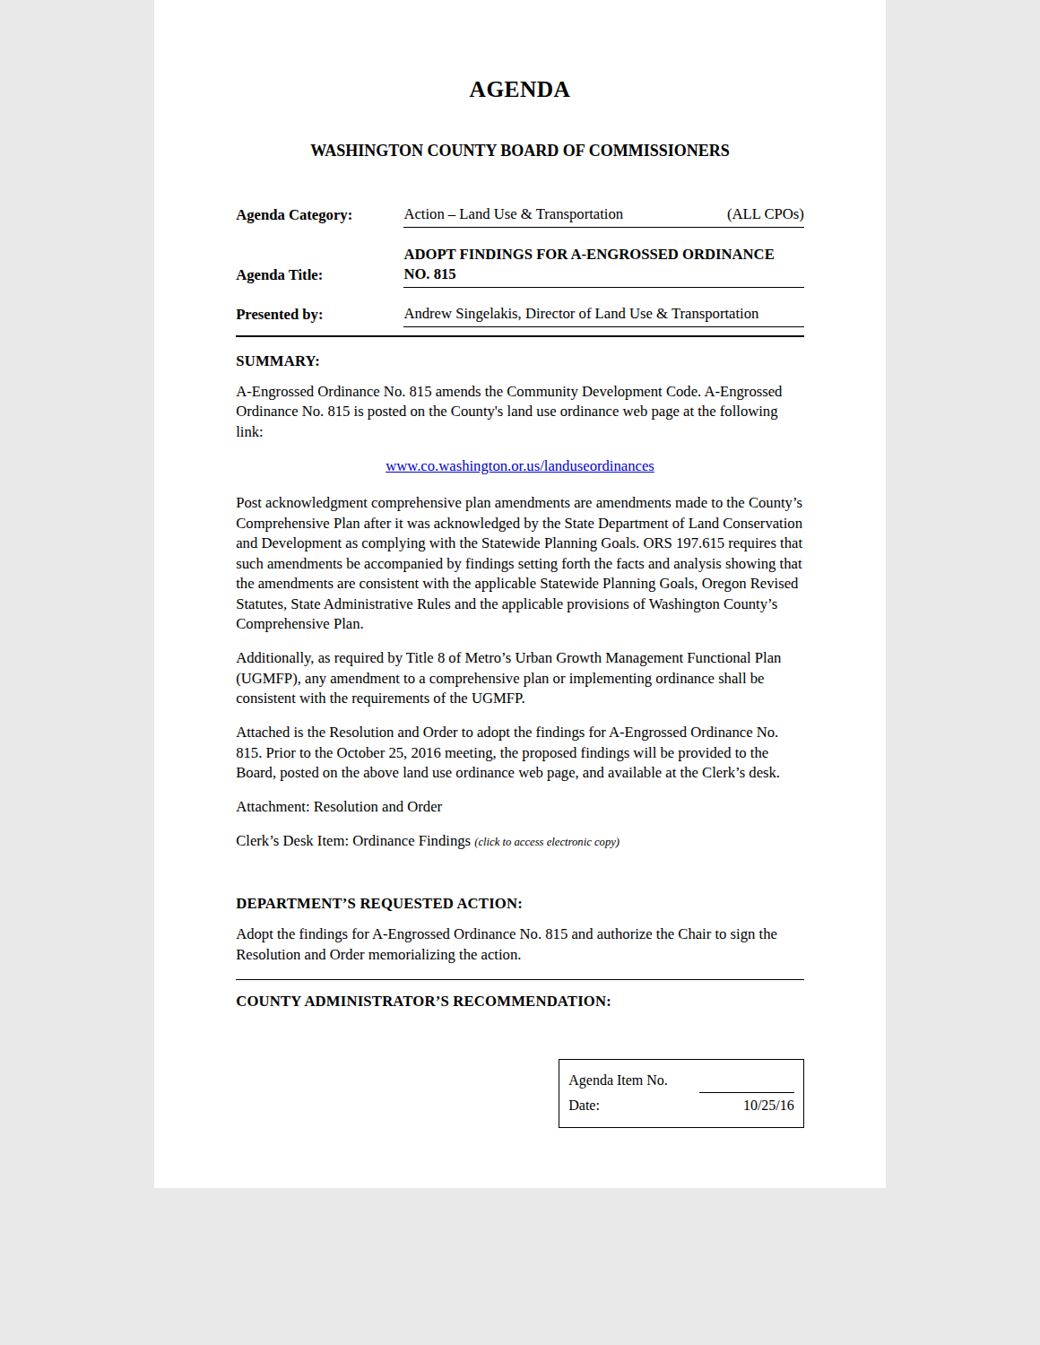AGENDA
WASHINGTON COUNTY BOARD OF COMMISSIONERS
| Agenda Category: | Action – Land Use & Transportation (ALL CPOs) |
| Agenda Title: | ADOPT FINDINGS FOR A-ENGROSSED ORDINANCE NO. 815 |
| Presented by: | Andrew Singelakis, Director of Land Use & Transportation |
SUMMARY:
A-Engrossed Ordinance No. 815 amends the Community Development Code. A-Engrossed Ordinance No. 815 is posted on the County's land use ordinance web page at the following link:
www.co.washington.or.us/landuseordinances
Post acknowledgment comprehensive plan amendments are amendments made to the County’s Comprehensive Plan after it was acknowledged by the State Department of Land Conservation and Development as complying with the Statewide Planning Goals. ORS 197.615 requires that such amendments be accompanied by findings setting forth the facts and analysis showing that the amendments are consistent with the applicable Statewide Planning Goals, Oregon Revised Statutes, State Administrative Rules and the applicable provisions of Washington County’s Comprehensive Plan.
Additionally, as required by Title 8 of Metro’s Urban Growth Management Functional Plan (UGMFP), any amendment to a comprehensive plan or implementing ordinance shall be consistent with the requirements of the UGMFP.
Attached is the Resolution and Order to adopt the findings for A-Engrossed Ordinance No. 815. Prior to the October 25, 2016 meeting, the proposed findings will be provided to the Board, posted on the above land use ordinance web page, and available at the Clerk’s desk.
Attachment: Resolution and Order
Clerk’s Desk Item: Ordinance Findings (click to access electronic copy)
DEPARTMENT’S REQUESTED ACTION:
Adopt the findings for A-Engrossed Ordinance No. 815 and authorize the Chair to sign the Resolution and Order memorializing the action.
COUNTY ADMINISTRATOR’S RECOMMENDATION:
| Agenda Item No. | |
| Date: | 10/25/16 |